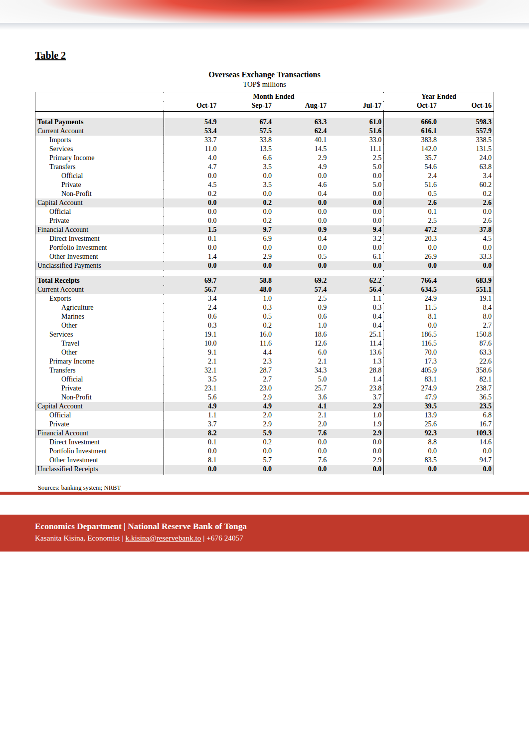Table 2
Overseas Exchange Transactions
TOP$ millions
| | Month Ended | Year Ended |
| --- | --- | --- |
| | Oct-17 | Sep-17 | Aug-17 | Jul-17 | Oct-17 | Oct-16 |
| Total Payments | 54.9 | 67.4 | 63.3 | 61.0 | 666.0 | 598.3 |
| Current Account | 53.4 | 57.5 | 62.4 | 51.6 | 616.1 | 557.9 |
| Imports | 33.7 | 33.8 | 40.1 | 33.0 | 383.8 | 338.5 |
| Services | 11.0 | 13.5 | 14.5 | 11.1 | 142.0 | 131.5 |
| Primary Income | 4.0 | 6.6 | 2.9 | 2.5 | 35.7 | 24.0 |
| Transfers | 4.7 | 3.5 | 4.9 | 5.0 | 54.6 | 63.8 |
| Official | 0.0 | 0.0 | 0.0 | 0.0 | 2.4 | 3.4 |
| Private | 4.5 | 3.5 | 4.6 | 5.0 | 51.6 | 60.2 |
| Non-Profit | 0.2 | 0.0 | 0.4 | 0.0 | 0.5 | 0.2 |
| Capital Account | 0.0 | 0.2 | 0.0 | 0.0 | 2.6 | 2.6 |
| Official | 0.0 | 0.0 | 0.0 | 0.0 | 0.1 | 0.0 |
| Private | 0.0 | 0.2 | 0.0 | 0.0 | 2.5 | 2.6 |
| Financial Account | 1.5 | 9.7 | 0.9 | 9.4 | 47.2 | 37.8 |
| Direct Investment | 0.1 | 6.9 | 0.4 | 3.2 | 20.3 | 4.5 |
| Portfolio Investment | 0.0 | 0.0 | 0.0 | 0.0 | 0.0 | 0.0 |
| Other Investment | 1.4 | 2.9 | 0.5 | 6.1 | 26.9 | 33.3 |
| Unclassified Payments | 0.0 | 0.0 | 0.0 | 0.0 | 0.0 | 0.0 |
| Total Receipts | 69.7 | 58.8 | 69.2 | 62.2 | 766.4 | 683.9 |
| Current Account | 56.7 | 48.0 | 57.4 | 56.4 | 634.5 | 551.1 |
| Exports | 3.4 | 1.0 | 2.5 | 1.1 | 24.9 | 19.1 |
| Agriculture | 2.4 | 0.3 | 0.9 | 0.3 | 11.5 | 8.4 |
| Marines | 0.6 | 0.5 | 0.6 | 0.4 | 8.1 | 8.0 |
| Other | 0.3 | 0.2 | 1.0 | 0.4 | 0.0 | 2.7 |
| Services | 19.1 | 16.0 | 18.6 | 25.1 | 186.5 | 150.8 |
| Travel | 10.0 | 11.6 | 12.6 | 11.4 | 116.5 | 87.6 |
| Other | 9.1 | 4.4 | 6.0 | 13.6 | 70.0 | 63.3 |
| Primary Income | 2.1 | 2.3 | 2.1 | 1.3 | 17.3 | 22.6 |
| Transfers | 32.1 | 28.7 | 34.3 | 28.8 | 405.9 | 358.6 |
| Official | 3.5 | 2.7 | 5.0 | 1.4 | 83.1 | 82.1 |
| Private | 23.1 | 23.0 | 25.7 | 23.8 | 274.9 | 238.7 |
| Non-Profit | 5.6 | 2.9 | 3.6 | 3.7 | 47.9 | 36.5 |
| Capital Account | 4.9 | 4.9 | 4.1 | 2.9 | 39.5 | 23.5 |
| Official | 1.1 | 2.0 | 2.1 | 1.0 | 13.9 | 6.8 |
| Private | 3.7 | 2.9 | 2.0 | 1.9 | 25.6 | 16.7 |
| Financial Account | 8.2 | 5.9 | 7.6 | 2.9 | 92.3 | 109.3 |
| Direct Investment | 0.1 | 0.2 | 0.0 | 0.0 | 8.8 | 14.6 |
| Portfolio Investment | 0.0 | 0.0 | 0.0 | 0.0 | 0.0 | 0.0 |
| Other Investment | 8.1 | 5.7 | 7.6 | 2.9 | 83.5 | 94.7 |
| Unclassified Receipts | 0.0 | 0.0 | 0.0 | 0.0 | 0.0 | 0.0 |
Sources: banking system; NRBT
Economics Department | National Reserve Bank of Tonga
Kasanita Kisina, Economist | k.kisina@reservebank.to | +676 24057